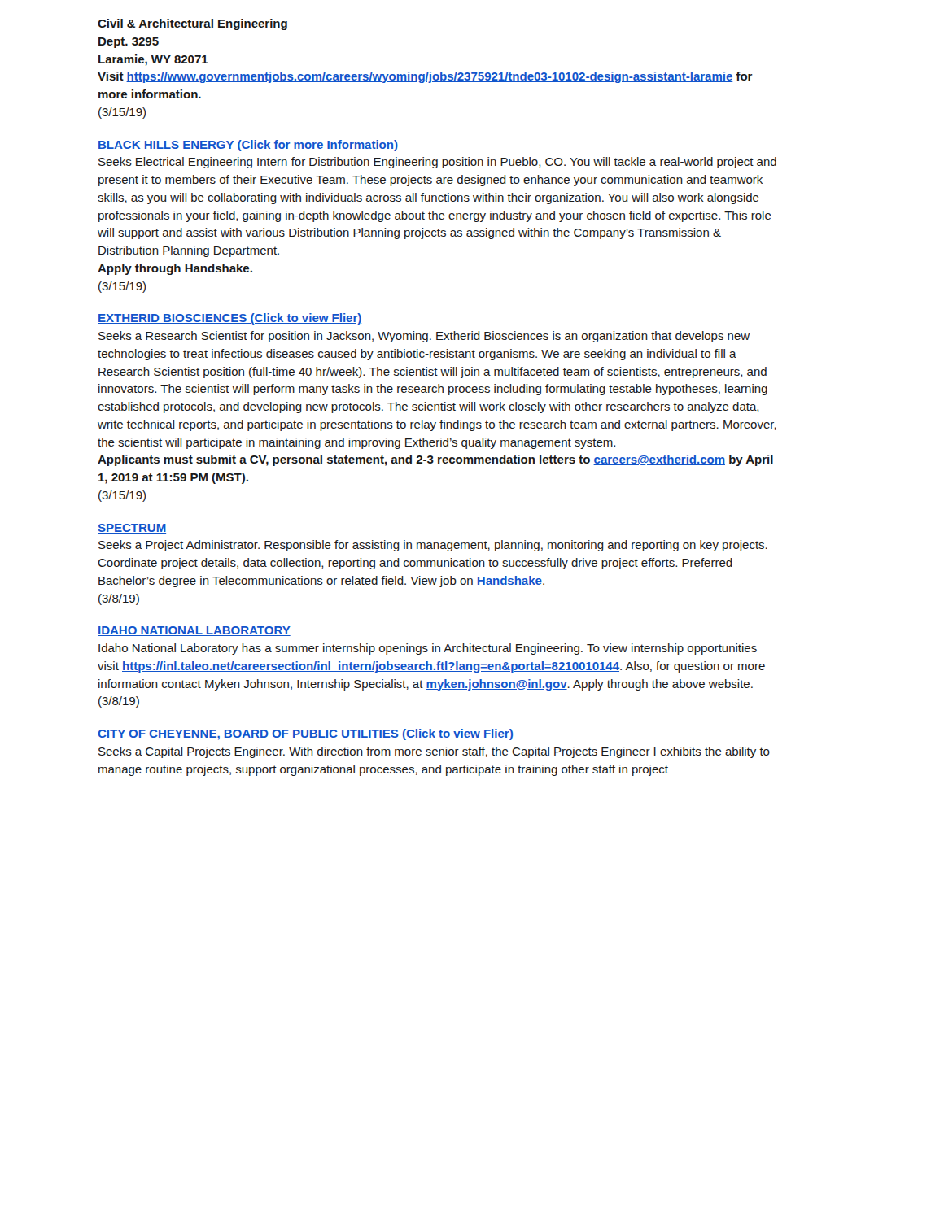Civil & Architectural Engineering
Dept. 3295
Laramie, WY 82071
Visit https://www.governmentjobs.com/careers/wyoming/jobs/2375921/tnde03-10102-design-assistant-laramie for more information.
(3/15/19)
BLACK HILLS ENERGY (Click for more Information)
Seeks Electrical Engineering Intern for Distribution Engineering position in Pueblo, CO. You will tackle a real-world project and present it to members of their Executive Team. These projects are designed to enhance your communication and teamwork skills, as you will be collaborating with individuals across all functions within their organization. You will also work alongside professionals in your field, gaining in-depth knowledge about the energy industry and your chosen field of expertise. This role will support and assist with various Distribution Planning projects as assigned within the Company’s Transmission & Distribution Planning Department.
Apply through Handshake.
(3/15/19)
EXTHERID BIOSCIENCES (Click to view Flier)
Seeks a Research Scientist for position in Jackson, Wyoming. Extherid Biosciences is an organization that develops new technologies to treat infectious diseases caused by antibiotic-resistant organisms. We are seeking an individual to fill a Research Scientist position (full-time 40 hr/week). The scientist will join a multifaceted team of scientists, entrepreneurs, and innovators. The scientist will perform many tasks in the research process including formulating testable hypotheses, learning established protocols, and developing new protocols. The scientist will work closely with other researchers to analyze data, write technical reports, and participate in presentations to relay findings to the research team and external partners. Moreover, the scientist will participate in maintaining and improving Extherid’s quality management system.
Applicants must submit a CV, personal statement, and 2-3 recommendation letters to careers@extherid.com by April 1, 2019 at 11:59 PM (MST).
(3/15/19)
SPECTRUM
Seeks a Project Administrator. Responsible for assisting in management, planning, monitoring and reporting on key projects. Coordinate project details, data collection, reporting and communication to successfully drive project efforts. Preferred Bachelor’s degree in Telecommunications or related field. View job on Handshake.
(3/8/19)
IDAHO NATIONAL LABORATORY
Idaho National Laboratory has a summer internship openings in Architectural Engineering. To view internship opportunities visit https://inl.taleo.net/careersection/inl_intern/jobsearch.ftl?lang=en&portal=8210010144. Also, for question or more information contact Myken Johnson, Internship Specialist, at myken.johnson@inl.gov. Apply through the above website.
(3/8/19)
CITY OF CHEYENNE, BOARD OF PUBLIC UTILITIES (Click to view Flier)
Seeks a Capital Projects Engineer. With direction from more senior staff, the Capital Projects Engineer I exhibits the ability to manage routine projects, support organizational processes, and participate in training other staff in project